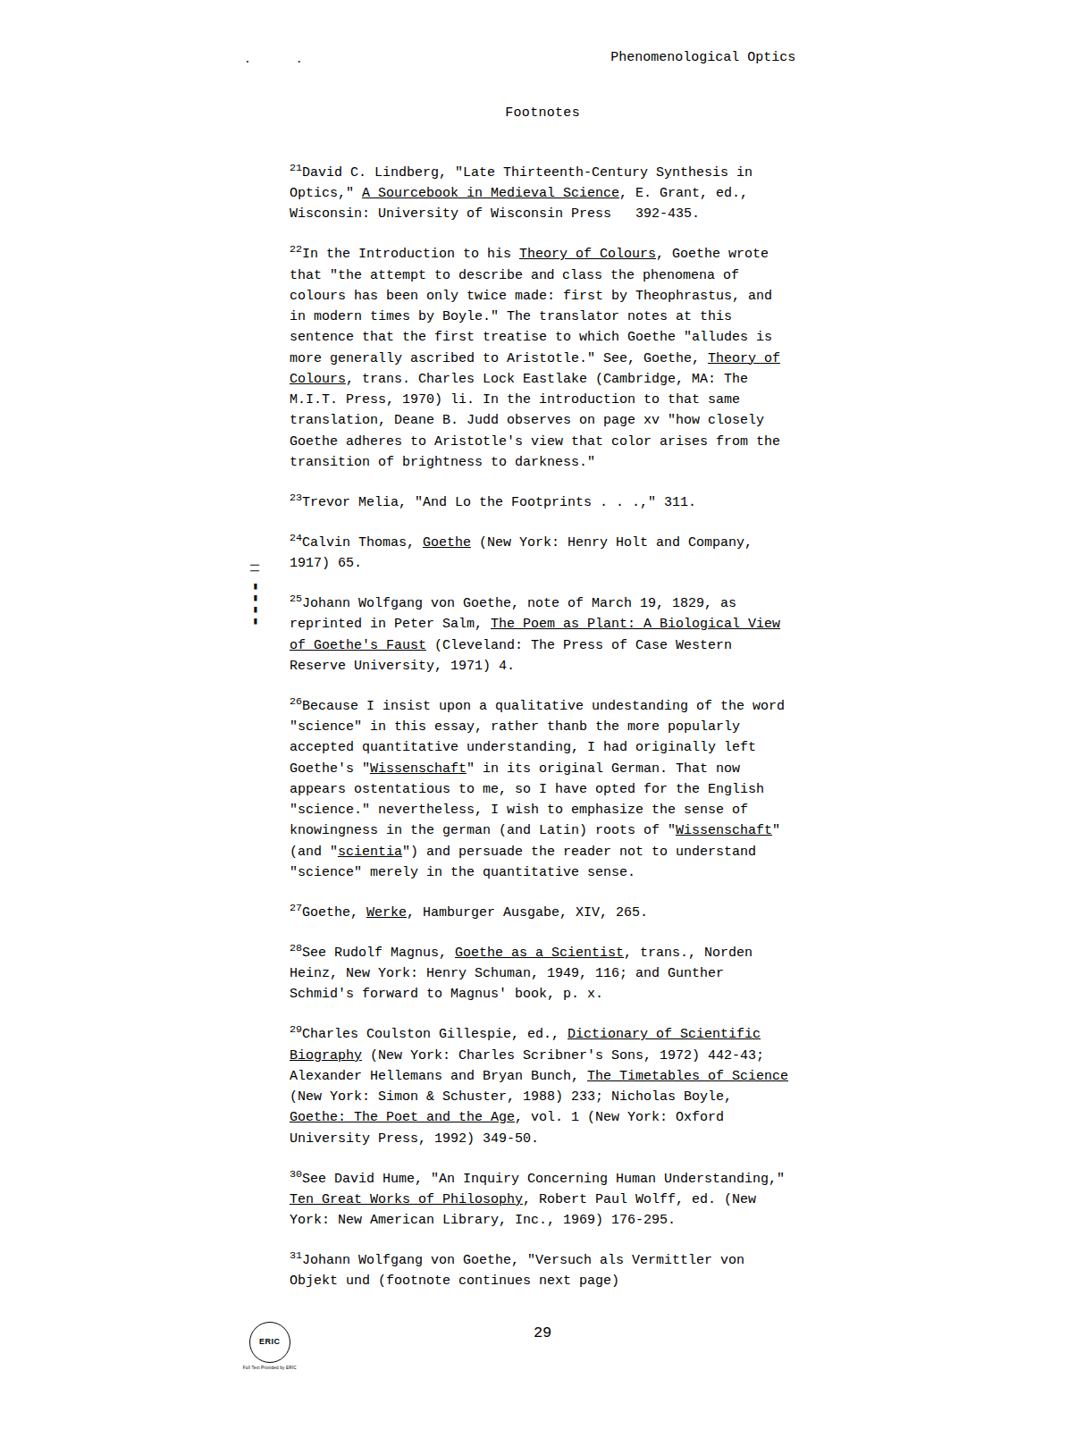. .
Phenomenological Optics
Footnotes
21David C. Lindberg, "Late Thirteenth-Century Synthesis in Optics," A Sourcebook in Medieval Science, E. Grant, ed., Wisconsin: University of Wisconsin Press 392-435.
22In the Introduction to his Theory of Colours, Goethe wrote that "the attempt to describe and class the phenomena of colours has been only twice made: first by Theophrastus, and in modern times by Boyle." The translator notes at this sentence that the first treatise to which Goethe "alludes is more generally ascribed to Aristotle." See, Goethe, Theory of Colours, trans. Charles Lock Eastlake (Cambridge, MA: The M.I.T. Press, 1970) li. In the introduction to that same translation, Deane B. Judd observes on page xv "how closely Goethe adheres to Aristotle's view that color arises from the transition of brightness to darkness."
23Trevor Melia, "And Lo the Footprints . . .," 311.
24Calvin Thomas, Goethe (New York: Henry Holt and Company, 1917) 65.
25Johann Wolfgang von Goethe, note of March 19, 1829, as reprinted in Peter Salm, The Poem as Plant: A Biological View of Goethe's Faust (Cleveland: The Press of Case Western Reserve University, 1971) 4.
26Because I insist upon a qualitative undestanding of the word "science" in this essay, rather thanb the more popularly accepted quantitative understanding, I had originally left Goethe's "Wissenschaft" in its original German. That now appears ostentatious to me, so I have opted for the English "science." nevertheless, I wish to emphasize the sense of knowingness in the german (and Latin) roots of "Wissenschaft" (and "scientia") and persuade the reader not to understand "science" merely in the quantitative sense.
27Goethe, Werke, Hamburger Ausgabe, XIV, 265.
28See Rudolf Magnus, Goethe as a Scientist, trans., Norden Heinz, New York: Henry Schuman, 1949, 116; and Gunther Schmid's forward to Magnus' book, p. x.
29Charles Coulston Gillespie, ed., Dictionary of Scientific Biography (New York: Charles Scribner's Sons, 1972) 442-43; Alexander Hellemans and Bryan Bunch, The Timetables of Science (New York: Simon & Schuster, 1988) 233; Nicholas Boyle, Goethe: The Poet and the Age, vol. 1 (New York: Oxford University Press, 1992) 349-50.
30See David Hume, "An Inquiry Concerning Human Understanding," Ten Great Works of Philosophy, Robert Paul Wolff, ed. (New York: New American Library, Inc., 1969) 176-295.
31Johann Wolfgang von Goethe, "Versuch als Vermittler von Objekt und (footnote continues next page)
|| ▮▮▮▮
Full Text Provided by ERIC
29